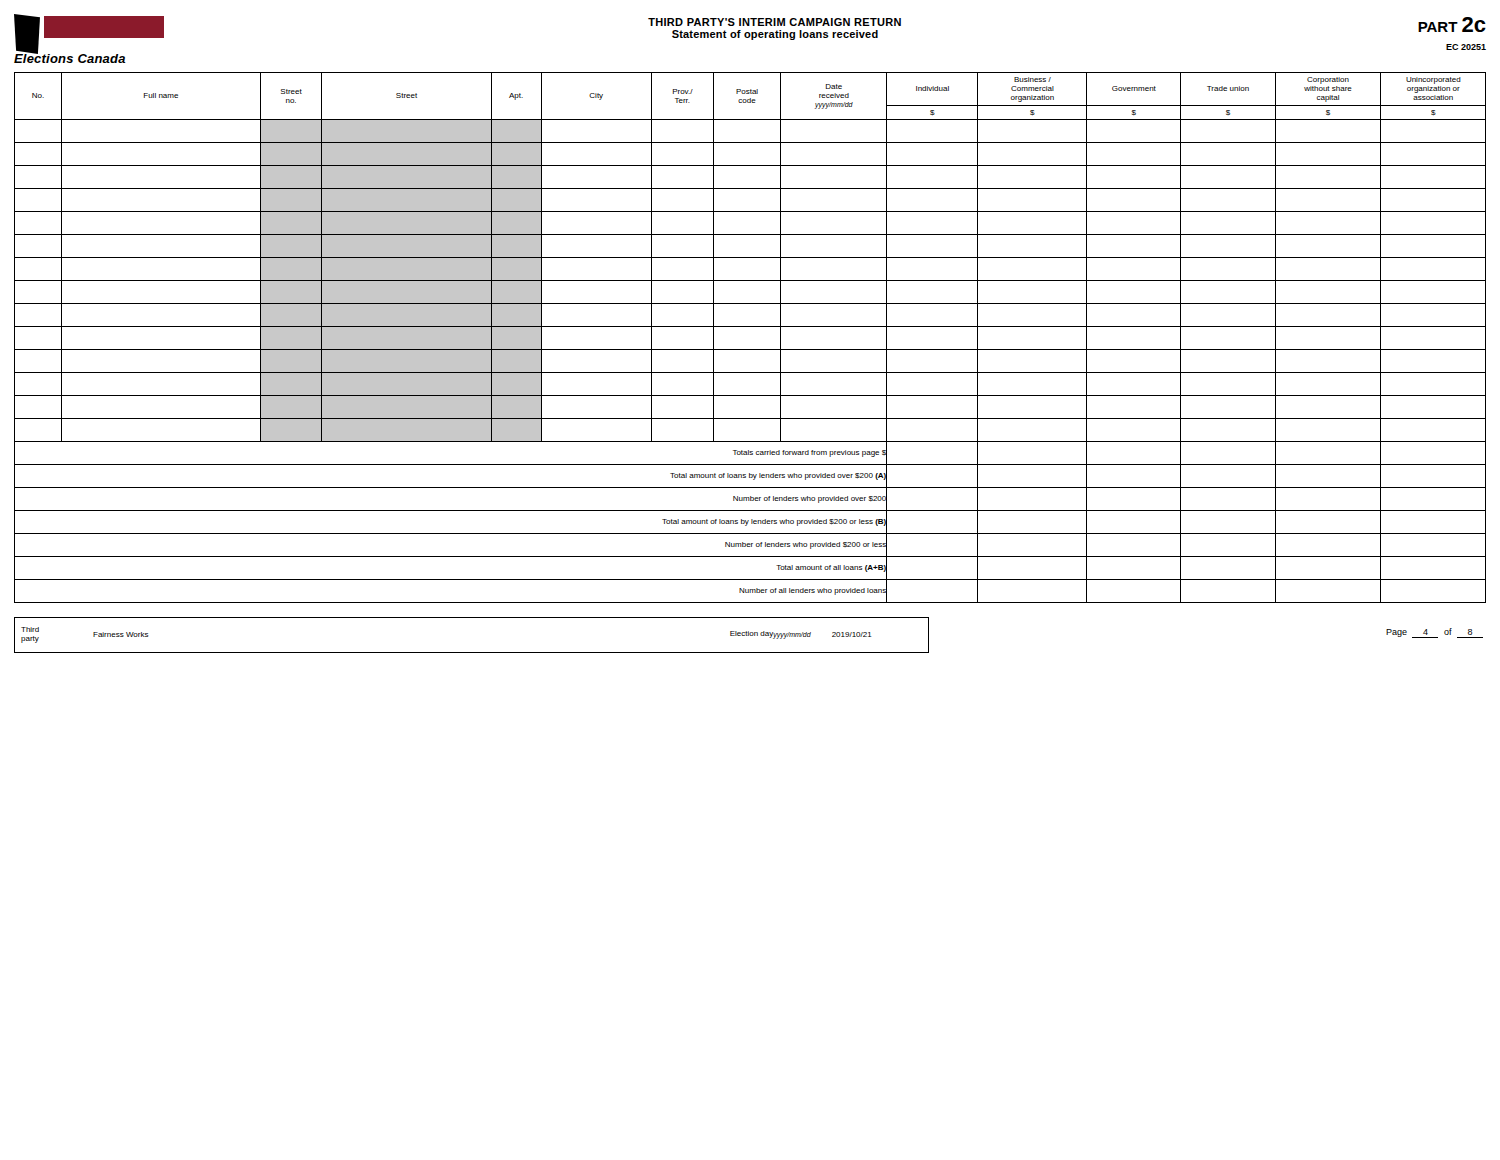Elections Canada
THIRD PARTY'S INTERIM CAMPAIGN RETURN
Statement of operating loans received
PART 2c
EC 20251
| No. | Full name | Street no. | Street | Apt. | City | Prov./ Terr. | Postal code | Date received yyyy/mm/dd | Individual | Business / Commercial organization | Government | Trade union | Corporation without share capital | Unincorporated organization or association |
| --- | --- | --- | --- | --- | --- | --- | --- | --- | --- | --- | --- | --- | --- | --- |
| $ | $ | $ | $ | $ | $ |
| Totals carried forward from previous page $ | | | | | | |
| Total amount of loans by lenders who provided over $200 (A) | | | | | | |
| Number of lenders who provided over $200 | | | | | | |
| Total amount of loans by lenders who provided $200 or less (B) | | | | | | |
| Number of lenders who provided $200 or less | | | | | | |
| Total amount of all loans (A+B) | | | | | | |
| Number of all lenders who provided loans | | | | | | |
Third
party
Fairness Works
Election day
yyyy/mm/dd
2019/10/21
Page 4 of 8